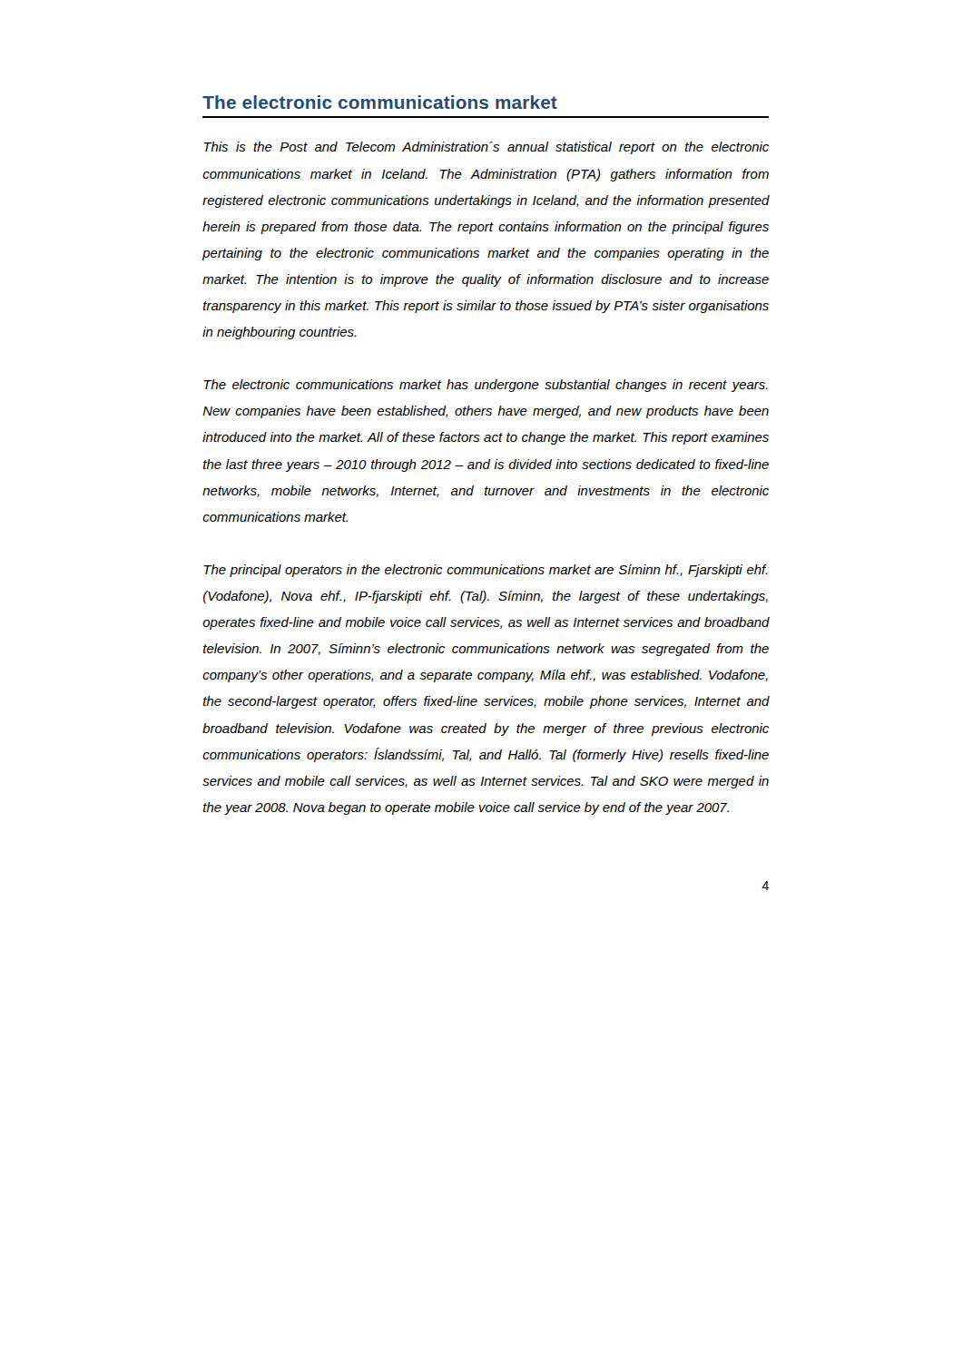The electronic communications market
This is the Post and Telecom Administration´s annual statistical report on the electronic communications market in Iceland. The Administration (PTA) gathers information from registered electronic communications undertakings in Iceland, and the information presented herein is prepared from those data. The report contains information on the principal figures pertaining to the electronic communications market and the companies operating in the market. The intention is to improve the quality of information disclosure and to increase transparency in this market. This report is similar to those issued by PTA’s sister organisations in neighbouring countries.
The electronic communications market has undergone substantial changes in recent years. New companies have been established, others have merged, and new products have been introduced into the market. All of these factors act to change the market. This report examines the last three years – 2010 through 2012 – and is divided into sections dedicated to fixed-line networks, mobile networks, Internet, and turnover and investments in the electronic communications market.
The principal operators in the electronic communications market are Síminn hf., Fjarskipti ehf. (Vodafone), Nova ehf., IP-fjarskipti ehf. (Tal). Síminn, the largest of these undertakings, operates fixed-line and mobile voice call services, as well as Internet services and broadband television. In 2007, Síminn’s electronic communications network was segregated from the company’s other operations, and a separate company, Míla ehf., was established. Vodafone, the second-largest operator, offers fixed-line services, mobile phone services, Internet and broadband television. Vodafone was created by the merger of three previous electronic communications operators: Íslandssími, Tal, and Halló. Tal (formerly Hive) resells fixed-line services and mobile call services, as well as Internet services. Tal and SKO were merged in the year 2008. Nova began to operate mobile voice call service by end of the year 2007.
4